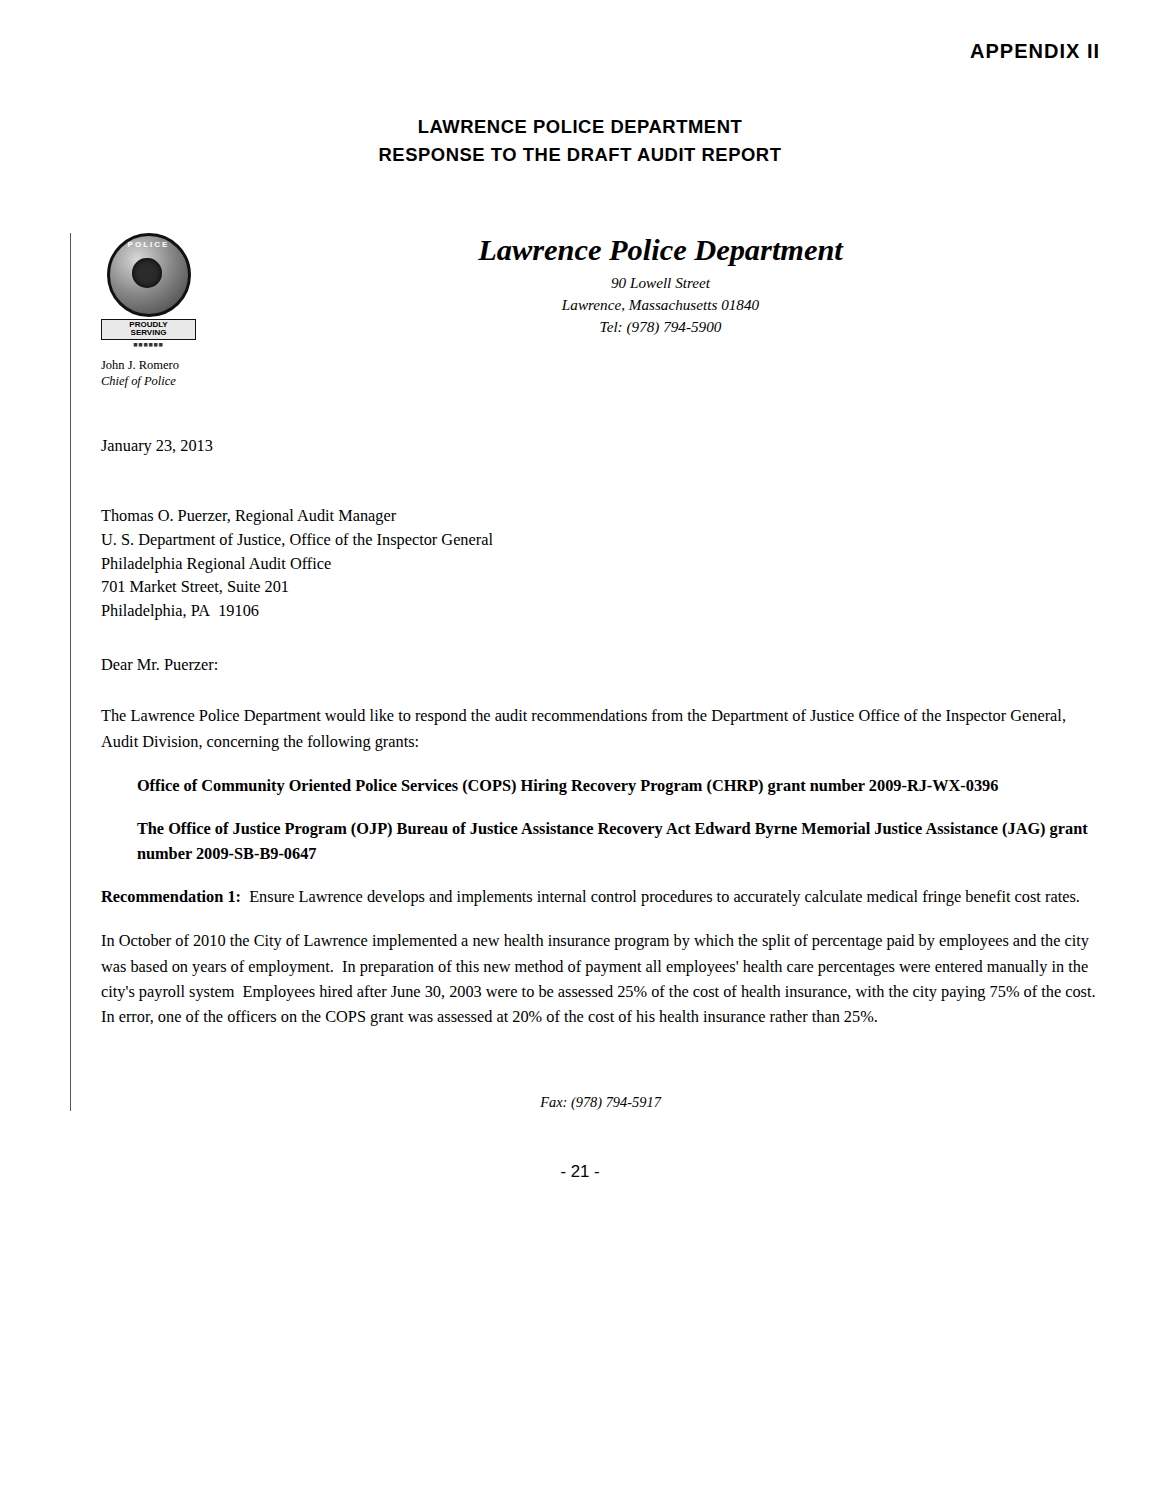APPENDIX II
LAWRENCE POLICE DEPARTMENT
RESPONSE TO THE DRAFT AUDIT REPORT
PROUDLY SERVING
■■■■■■
Lawrence Police Department
90 Lowell Street
Lawrence, Massachusetts 01840
Tel: (978) 794-5900
John J. Romero
Chief of Police
January 23, 2013
Thomas O. Puerzer, Regional Audit Manager
U. S. Department of Justice, Office of the Inspector General
Philadelphia Regional Audit Office
701 Market Street, Suite 201
Philadelphia, PA 19106
Dear Mr. Puerzer:
The Lawrence Police Department would like to respond the audit recommendations from the Department of Justice Office of the Inspector General, Audit Division, concerning the following grants:
Office of Community Oriented Police Services (COPS) Hiring Recovery Program (CHRP) grant number 2009-RJ-WX-0396
The Office of Justice Program (OJP) Bureau of Justice Assistance Recovery Act Edward Byrne Memorial Justice Assistance (JAG) grant number 2009-SB-B9-0647
Recommendation 1: Ensure Lawrence develops and implements internal control procedures to accurately calculate medical fringe benefit cost rates.
In October of 2010 the City of Lawrence implemented a new health insurance program by which the split of percentage paid by employees and the city was based on years of employment. In preparation of this new method of payment all employees' health care percentages were entered manually in the city's payroll system Employees hired after June 30, 2003 were to be assessed 25% of the cost of health insurance, with the city paying 75% of the cost. In error, one of the officers on the COPS grant was assessed at 20% of the cost of his health insurance rather than 25%.
Fax: (978) 794-5917
- 21 -